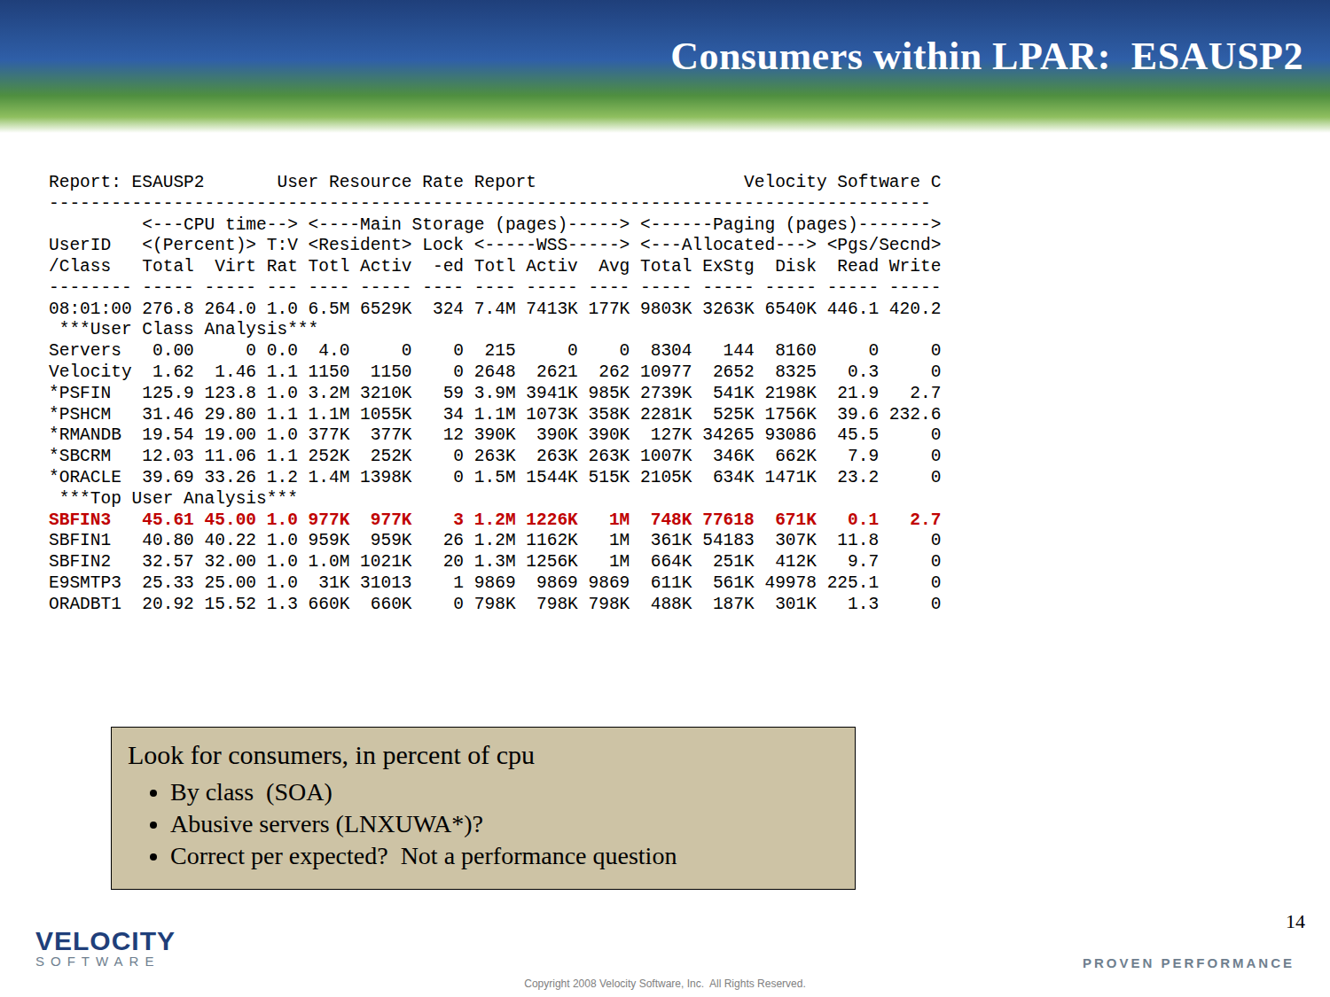Consumers within LPAR: ESAUSP2
Report: ESAUSP2       User Resource Rate Report                    Velocity Software C
-------------------------------------------------------------------------------------
         <---CPU time--> <----Main Storage (pages)-----> <------Paging (pages)------->
UserID   <(Percent)> T:V <Resident> Lock <-----WSS-----> <---Allocated---> <Pgs/Secnd>
/Class   Total  Virt Rat Totl Activ  -ed Totl Activ  Avg Total ExStg  Disk  Read Write
-------- ----- ----- --- ---- ----- ---- ---- ----- ---- ----- ----- ----- ----- -----
08:01:00 276.8 264.0 1.0 6.5M 6529K  324 7.4M 7413K 177K 9803K 3263K 6540K 446.1 420.2
 ***User Class Analysis***
Servers   0.00     0 0.0  4.0     0    0  215     0    0  8304   144  8160     0     0
Velocity  1.62  1.46 1.1 1150  1150    0 2648  2621  262 10977  2652  8325   0.3     0
*PSFIN   125.9 123.8 1.0 3.2M 3210K   59 3.9M 3941K 985K 2739K  541K 2198K  21.9   2.7
*PSHCM   31.46 29.80 1.1 1.1M 1055K   34 1.1M 1073K 358K 2281K  525K 1756K  39.6 232.6
*RMANDB  19.54 19.00 1.0 377K  377K   12 390K  390K 390K  127K 34265 93086  45.5     0
*SBCRM   12.03 11.06 1.1 252K  252K    0 263K  263K 263K 1007K  346K  662K   7.9     0
*ORACLE  39.69 33.26 1.2 1.4M 1398K    0 1.5M 1544K 515K 2105K  634K 1471K  23.2     0
 ***Top User Analysis***
SBFIN3   45.61 45.00 1.0 977K  977K    3 1.2M 1226K   1M  748K 77618  671K   0.1   2.7
SBFIN1   40.80 40.22 1.0 959K  959K   26 1.2M 1162K   1M  361K 54183  307K  11.8     0
SBFIN2   32.57 32.00 1.0 1.0M 1021K   20 1.3M 1256K   1M  664K  251K  412K   9.7     0
E9SMTP3  25.33 25.00 1.0  31K 31013    1 9869  9869 9869  611K  561K 49978 225.1     0
ORADBT1  20.92 15.52 1.3 660K  660K    0 798K  798K 798K  488K  187K  301K   1.3     0
Look for consumers, in percent of cpu
By class (SOA)
Abusive servers (LNXUWA*)?
Correct per expected? Not a performance question
14
VELOCITY
SOFTWARE
PROVEN PERFORMANCE
Copyright 2008 Velocity Software, Inc. All Rights Reserved.